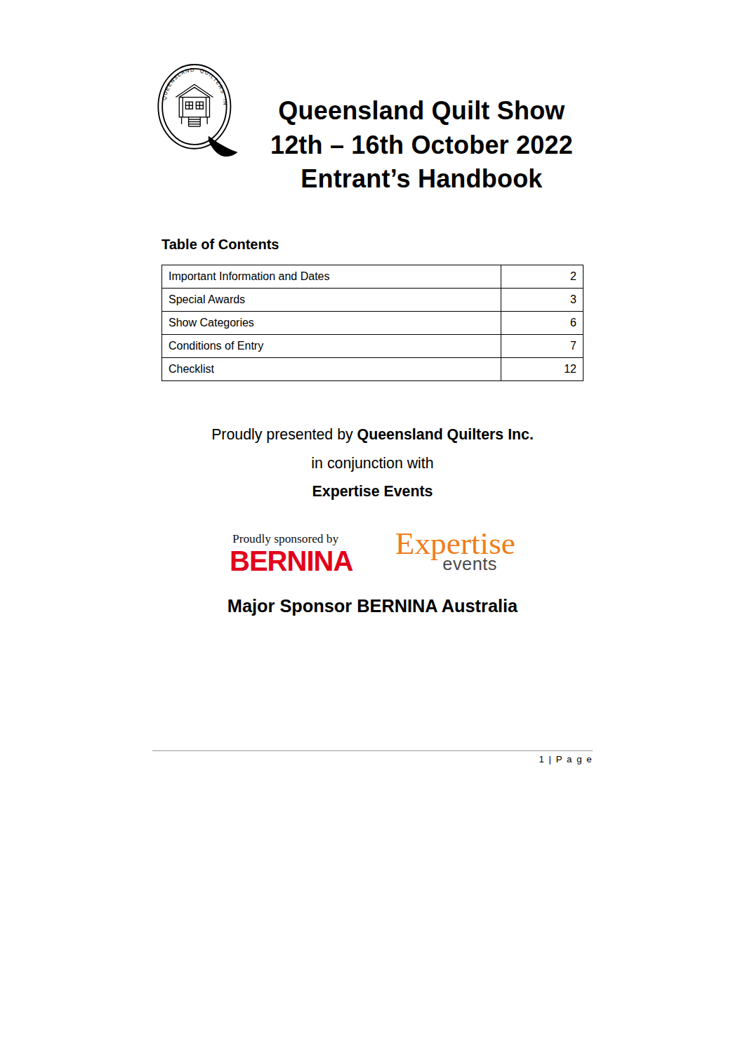QUEENSLAND QUILTERS INC.
Queensland Quilt Show
12th – 16th October 2022
Entrant’s Handbook
Table of Contents
| Important Information and Dates | 2 |
| Special Awards | 3 |
| Show Categories | 6 |
| Conditions of Entry | 7 |
| Checklist | 12 |
Proudly presented by Queensland Quilters Inc.
in conjunction with
Expertise Events
Proudly sponsored by
BERNINA
Expertise
events
Major Sponsor BERNINA Australia
1 | P a g e